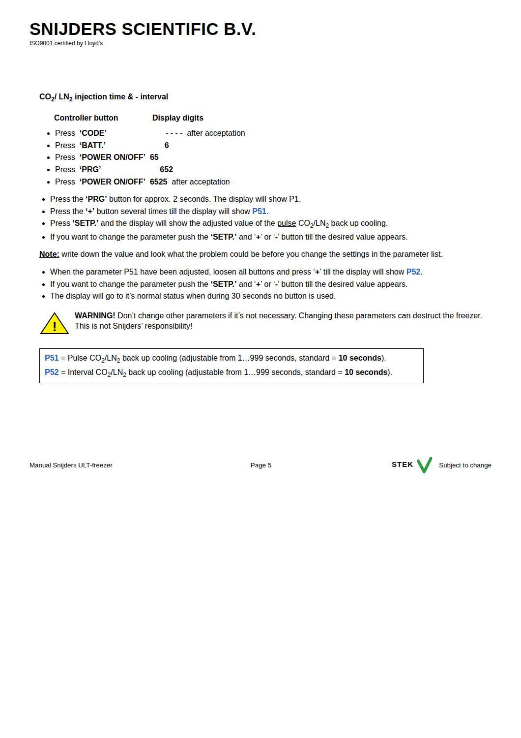SNIJDERS SCIENTIFIC B.V.
ISO9001 certified by Lloyd’s
CO2/ LN2 injection time & - interval
Controller button Display digits
Press ‘CODE’ - - - - after acceptation
Press ‘BATT.’ 6
Press ‘POWER ON/OFF’ 65
Press ‘PRG’ 652
Press ‘POWER ON/OFF’ 6525 after acceptation
Press the ‘PRG’ button for approx. 2 seconds. The display will show P1.
Press the ‘+’ button several times till the display will show P51.
Press ‘SETP.’ and the display will show the adjusted value of the pulse CO2/LN2 back up cooling.
If you want to change the parameter push the ‘SETP.’ and ‘+’ or ‘-’ button till the desired value appears.
Note: write down the value and look what the problem could be before you change the settings in the parameter list.
When the parameter P51 have been adjusted, loosen all buttons and press ‘+’ till the display will show P52.
If you want to change the parameter push the ‘SETP.’ and ‘+’ or ‘-’ button till the desired value appears.
The display will go to it’s normal status when during 30 seconds no button is used.
!
WARNING! Don’t change other parameters if it’s not necessary. Changing these parameters can destruct the freezer. This is not Snijders’ responsibility!
P51 = Pulse CO2/LN2 back up cooling (adjustable from 1…999 seconds, standard = 10 seconds).
P52 = Interval CO2/LN2 back up cooling (adjustable from 1…999 seconds, standard = 10 seconds).
Manual Snijders ULT-freezer
Page 5
STEK Subject to change